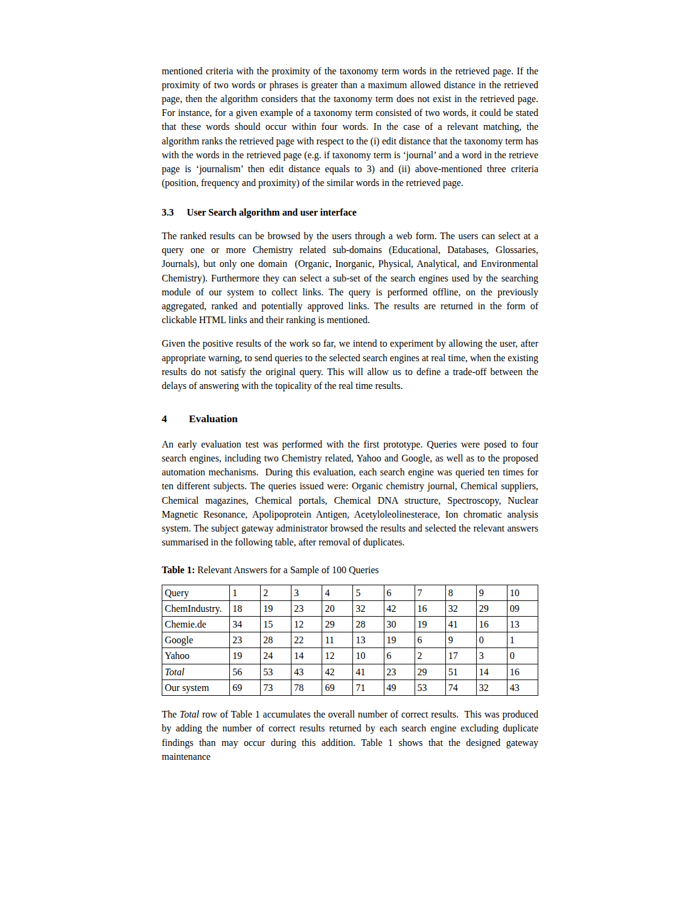mentioned criteria with the proximity of the taxonomy term words in the retrieved page. If the proximity of two words or phrases is greater than a maximum allowed distance in the retrieved page, then the algorithm considers that the taxonomy term does not exist in the retrieved page. For instance, for a given example of a taxonomy term consisted of two words, it could be stated that these words should occur within four words. In the case of a relevant matching, the algorithm ranks the retrieved page with respect to the (i) edit distance that the taxonomy term has with the words in the retrieved page (e.g. if taxonomy term is ‘journal’ and a word in the retrieve page is ‘journalism’ then edit distance equals to 3) and (ii) above-mentioned three criteria (position, frequency and proximity) of the similar words in the retrieved page.
3.3 User Search algorithm and user interface
The ranked results can be browsed by the users through a web form. The users can select at a query one or more Chemistry related sub-domains (Educational, Databases, Glossaries, Journals), but only one domain (Organic, Inorganic, Physical, Analytical, and Environmental Chemistry). Furthermore they can select a sub-set of the search engines used by the searching module of our system to collect links. The query is performed offline, on the previously aggregated, ranked and potentially approved links. The results are returned in the form of clickable HTML links and their ranking is mentioned.
Given the positive results of the work so far, we intend to experiment by allowing the user, after appropriate warning, to send queries to the selected search engines at real time, when the existing results do not satisfy the original query. This will allow us to define a trade-off between the delays of answering with the topicality of the real time results.
4 Evaluation
An early evaluation test was performed with the first prototype. Queries were posed to four search engines, including two Chemistry related, Yahoo and Google, as well as to the proposed automation mechanisms. During this evaluation, each search engine was queried ten times for ten different subjects. The queries issued were: Organic chemistry journal, Chemical suppliers, Chemical magazines, Chemical portals, Chemical DNA structure, Spectroscopy, Nuclear Magnetic Resonance, Apolipoprotein Antigen, Acetyloleolinesterace, Ion chromatic analysis system. The subject gateway administrator browsed the results and selected the relevant answers summarised in the following table, after removal of duplicates.
Table 1: Relevant Answers for a Sample of 100 Queries
| Query | 1 | 2 | 3 | 4 | 5 | 6 | 7 | 8 | 9 | 10 |
| ChemIndustry. | 18 | 19 | 23 | 20 | 32 | 42 | 16 | 32 | 29 | 09 |
| Chemie.de | 34 | 15 | 12 | 29 | 28 | 30 | 19 | 41 | 16 | 13 |
| Google | 23 | 28 | 22 | 11 | 13 | 19 | 6 | 9 | 0 | 1 |
| Yahoo | 19 | 24 | 14 | 12 | 10 | 6 | 2 | 17 | 3 | 0 |
| Total | 56 | 53 | 43 | 42 | 41 | 23 | 29 | 51 | 14 | 16 |
| Our system | 69 | 73 | 78 | 69 | 71 | 49 | 53 | 74 | 32 | 43 |
The Total row of Table 1 accumulates the overall number of correct results. This was produced by adding the number of correct results returned by each search engine excluding duplicate findings than may occur during this addition. Table 1 shows that the designed gateway maintenance